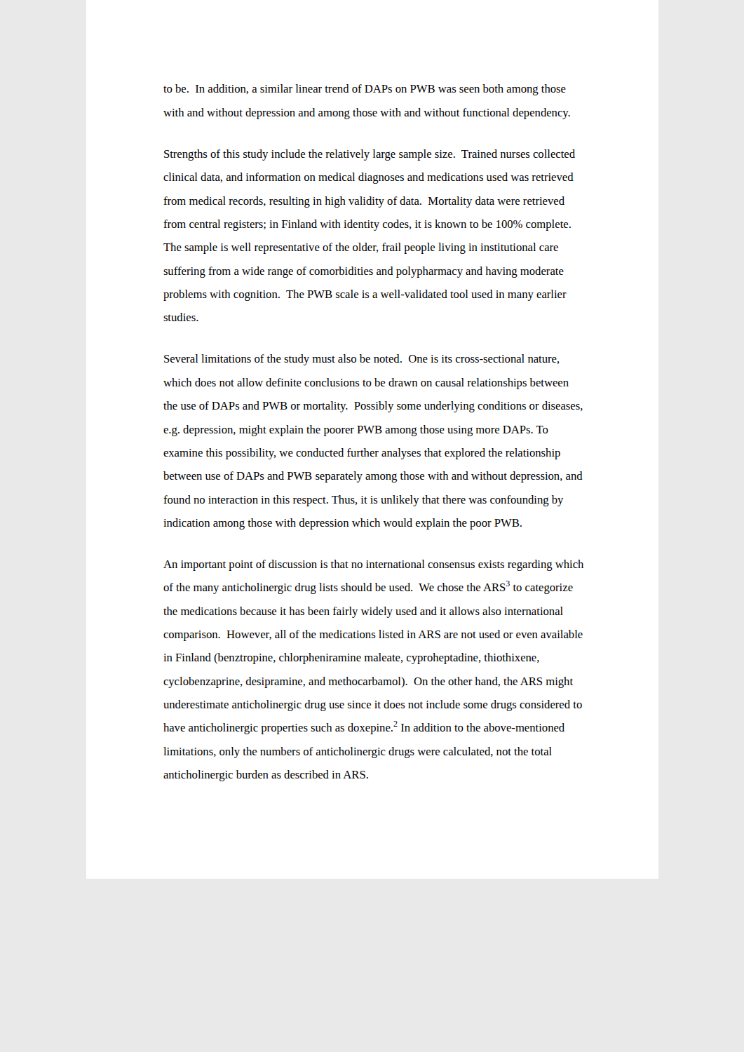to be. In addition, a similar linear trend of DAPs on PWB was seen both among those with and without depression and among those with and without functional dependency.
Strengths of this study include the relatively large sample size. Trained nurses collected clinical data, and information on medical diagnoses and medications used was retrieved from medical records, resulting in high validity of data. Mortality data were retrieved from central registers; in Finland with identity codes, it is known to be 100% complete. The sample is well representative of the older, frail people living in institutional care suffering from a wide range of comorbidities and polypharmacy and having moderate problems with cognition. The PWB scale is a well-validated tool used in many earlier studies.
Several limitations of the study must also be noted. One is its cross-sectional nature, which does not allow definite conclusions to be drawn on causal relationships between the use of DAPs and PWB or mortality. Possibly some underlying conditions or diseases, e.g. depression, might explain the poorer PWB among those using more DAPs. To examine this possibility, we conducted further analyses that explored the relationship between use of DAPs and PWB separately among those with and without depression, and found no interaction in this respect. Thus, it is unlikely that there was confounding by indication among those with depression which would explain the poor PWB.
An important point of discussion is that no international consensus exists regarding which of the many anticholinergic drug lists should be used. We chose the ARS3 to categorize the medications because it has been fairly widely used and it allows also international comparison. However, all of the medications listed in ARS are not used or even available in Finland (benztropine, chlorpheniramine maleate, cyproheptadine, thiothixene, cyclobenzaprine, desipramine, and methocarbamol). On the other hand, the ARS might underestimate anticholinergic drug use since it does not include some drugs considered to have anticholinergic properties such as doxepine.2 In addition to the above-mentioned limitations, only the numbers of anticholinergic drugs were calculated, not the total anticholinergic burden as described in ARS.